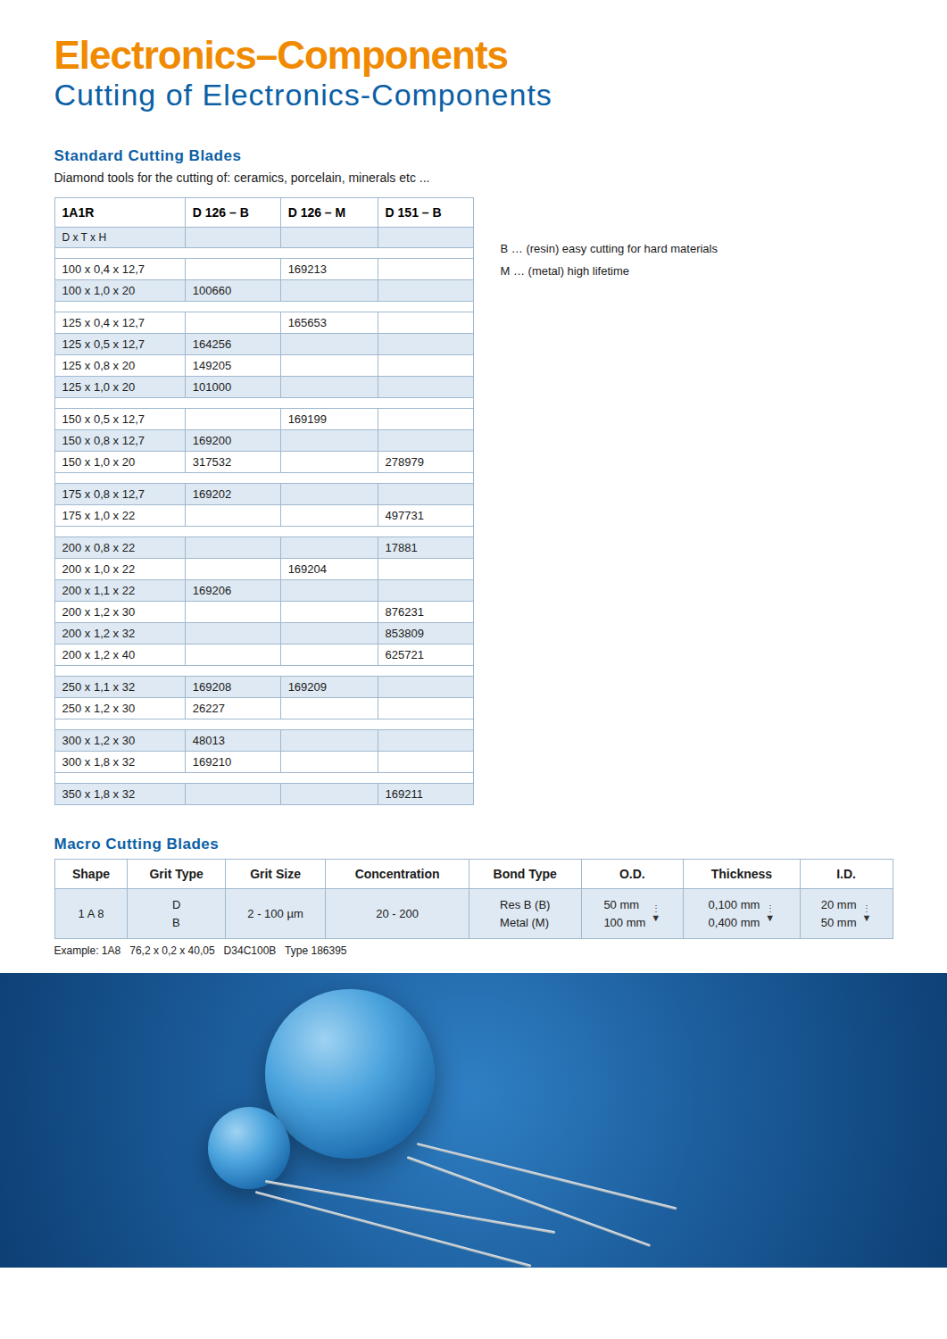Electronics–Components
Cutting of Electronics-Components
Standard Cutting Blades
Diamond tools for the cutting of: ceramics, porcelain, minerals etc ...
| 1A1R | D 126 – B | D 126 – M | D 151 – B |
| --- | --- | --- | --- |
| D x T x H | | | |
| 100 x 0,4 x 12,7 | | 169213 | |
| 100 x 1,0 x 20 | 100660 | | |
| 125 x 0,4 x 12,7 | | 165653 | |
| 125 x 0,5 x 12,7 | 164256 | | |
| 125 x 0,8 x 20 | 149205 | | |
| 125 x 1,0 x 20 | 101000 | | |
| 150 x 0,5 x 12,7 | | 169199 | |
| 150 x 0,8 x 12,7 | 169200 | | |
| 150 x 1,0 x 20 | 317532 | | 278979 |
| 175 x 0,8 x 12,7 | 169202 | | |
| 175 x 1,0 x 22 | | | 497731 |
| 200 x 0,8 x 22 | | | 17881 |
| 200 x 1,0 x 22 | | 169204 | |
| 200 x 1,1 x 22 | 169206 | | |
| 200 x 1,2 x 30 | | | 876231 |
| 200 x 1,2 x 32 | | | 853809 |
| 200 x 1,2 x 40 | | | 625721 |
| 250 x 1,1 x 32 | 169208 | 169209 | |
| 250 x 1,2 x 30 | 26227 | | |
| 300 x 1,2 x 30 | 48013 | | |
| 300 x 1,8 x 32 | 169210 | | |
| 350 x 1,8 x 32 | | | 169211 |
B … (resin) easy cutting for hard materials
M … (metal) high lifetime
Macro Cutting Blades
| Shape | Grit Type | Grit Size | Concentration | Bond Type | O.D. | Thickness | I.D. |
| --- | --- | --- | --- | --- | --- | --- | --- |
| 1 A 8 | D B | 2 - 100 µm | 20 - 200 | Res B (B) Metal (M) | 50 mm 100 mm ⋮ ▼ | 0,100 mm 0,400 mm ⋮ ▼ | 20 mm 50 mm ⋮ ▼ |
Example: 1A8 76,2 x 0,2 x 40,05 D34C100B Type 186395